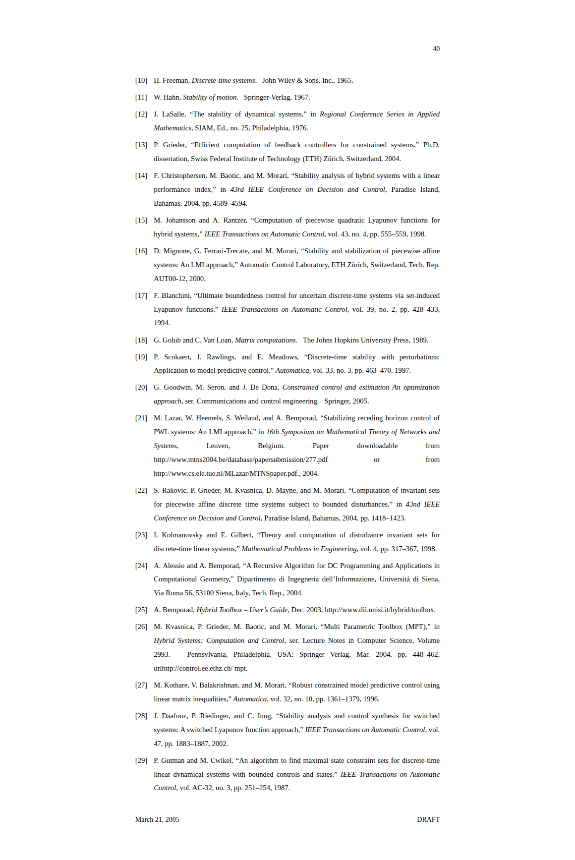40
[10] H. Freeman, Discrete-time systems. John Wiley & Sons, Inc., 1965.
[11] W. Hahn, Stability of motion. Springer-Verlag, 1967.
[12] J. LaSalle, “The stability of dynamical systems,” in Regional Conference Series in Applied Mathematics, SIAM, Ed., no. 25, Philadelphia, 1976.
[13] P. Grieder, “Efficient computation of feedback controllers for constrained systems,” Ph.D. dissertation, Swiss Federal Institute of Technology (ETH) Zürich, Switzerland, 2004.
[14] F. Christophersen, M. Baotic, and M. Morari, “Stability analysis of hybrid systems with a linear performance index,” in 43rd IEEE Conference on Decision and Control, Paradise Island, Bahamas, 2004, pp. 4589–4594.
[15] M. Johansson and A. Rantzer, “Computation of piecewise quadratic Lyapunov functions for hybrid systems,” IEEE Transactions on Automatic Control, vol. 43, no. 4, pp. 555–559, 1998.
[16] D. Mignone, G. Ferrari-Trecate, and M. Morari, “Stability and stabilization of piecewise affine systems: An LMI approach,” Automatic Control Laboratory, ETH Zürich, Switzerland, Tech. Rep. AUT00-12, 2000.
[17] F. Blanchini, “Ultimate boundedness control for uncertain discrete-time systems via set-induced Lyapunov functions,” IEEE Transactions on Automatic Control, vol. 39, no. 2, pp. 428–433, 1994.
[18] G. Golub and C. Van Loan, Matrix computations. The Johns Hopkins University Press, 1989.
[19] P. Scokaert, J. Rawlings, and E. Meadows, “Discrete-time stability with perturbations: Application to model predictive control,” Automatica, vol. 33, no. 3, pp. 463–470, 1997.
[20] G. Goodwin, M. Seron, and J. De Dona, Constrained control and estimation An optimization approach, ser. Communications and control engineering. Springer, 2005.
[21] M. Lazar, W. Heemels, S. Weiland, and A. Bemporad, “Stabilizing receding horizon control of PWL systems: An LMI approach,” in 16th Symposium on Mathematical Theory of Networks and Systems, Leuven, Belgium. Paper downloadable from http://www.mtns2004.be/database/papersubmission/277.pdf or from http://www.cs.ele.tue.nl/MLazar/MTNSpaper.pdf., 2004.
[22] S. Rakovic, P. Grieder, M. Kvasnica, D. Mayne, and M. Morari, “Computation of invariant sets for piecewise affine discrete time systems subject to bounded disturbances,” in 43nd IEEE Conference on Decision and Control, Paradise Island, Bahamas, 2004, pp. 1418–1423.
[23] I. Kolmanovsky and E. Gilbert, “Theory and computation of disturbance invariant sets for discrete-time linear systems,” Mathematical Problems in Engineering, vol. 4, pp. 317–367, 1998.
[24] A. Alessio and A. Bemporad, “A Recursive Algorithm for DC Programming and Applications in Computational Geometry,” Dipartimento di Ingegneria dell’Informazione, Universitá di Siena, Via Roma 56, 53100 Siena, Italy, Tech. Rep., 2004.
[25] A. Bemporad, Hybrid Toolbox – User’s Guide, Dec. 2003, http://www.dii.unisi.it/hybrid/toolbox.
[26] M. Kvasnica, P. Grieder, M. Baotic, and M. Morari, “Multi Parametric Toolbox (MPT),” in Hybrid Systems: Computation and Control, ser. Lecture Notes in Computer Science, Volume 2993. Pennsylvania, Philadelphia, USA: Springer Verlag, Mar. 2004, pp. 448–462, urlhttp://control.ee.ethz.ch/ mpt.
[27] M. Kothare, V. Balakrishnan, and M. Morari, “Robust constrained model predictive control using linear matrix inequalities,” Automatica, vol. 32, no. 10, pp. 1361–1379, 1996.
[28] J. Daafouz, P. Riedinger, and C. Iung, “Stability analysis and control synthesis for switched systems: A switched Lyapunov function approach,” IEEE Transactions on Automatic Control, vol. 47, pp. 1883–1887, 2002.
[29] P. Gutman and M. Cwikel, “An algorithm to find maximal state constraint sets for discrete-time linear dynamical systems with bounded controls and states,” IEEE Transactions on Automatic Control, vol. AC-32, no. 3, pp. 251–254, 1987.
March 21, 2005 DRAFT